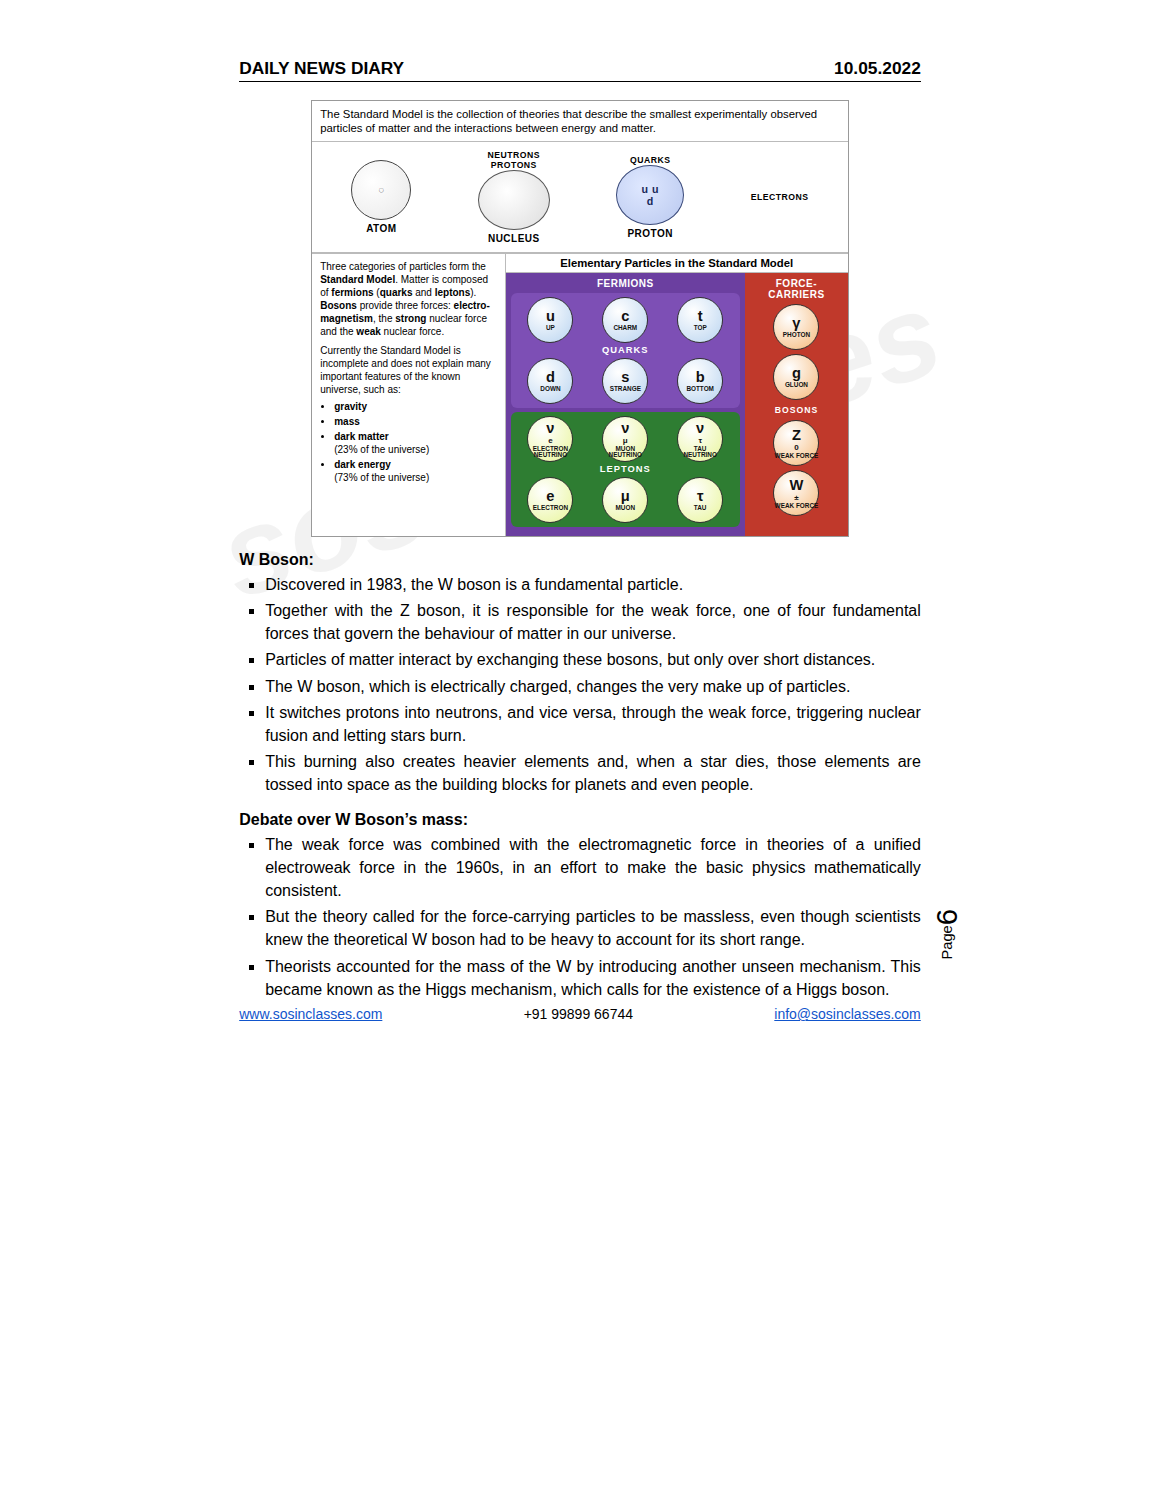sosinclasses
DAILY NEWS DIARY 10.05.2022
The Standard Model is the collection of theories that describe the smallest experimentally observed particles of matter and the interactions between energy and matter.
◌
ATOM
NEUTRONS
PROTONS
NUCLEUS
QUARKS
u u
d
PROTON
ELECTRONS
Three categories of particles form the Standard Model. Matter is composed of fermions (quarks and leptons). Bosons provide three forces: electro-magnetism, the strong nuclear force and the weak nuclear force.
Currently the Standard Model is incomplete and does not explain many important features of the known universe, such as:
gravity
mass
dark matter
(23% of the universe)
dark energy
(73% of the universe)
Elementary Particles in the Standard Model
FERMIONS
uUP
cCHARM
tTOP
QUARKS
dDOWN
sSTRANGE
bBOTTOM
νeELECTRON
NEUTRINO
νμMUON
NEUTRINO
ντTAU
NEUTRINO
LEPTONS
eELECTRON
μMUON
τTAU
FORCE-CARRIERS
γPHOTON
gGLUON
BOSONS
Z0WEAK FORCE
W±WEAK FORCE
W Boson:
Discovered in 1983, the W boson is a fundamental particle.
Together with the Z boson, it is responsible for the weak force, one of four fundamental forces that govern the behaviour of matter in our universe.
Particles of matter interact by exchanging these bosons, but only over short distances.
The W boson, which is electrically charged, changes the very make up of particles.
It switches protons into neutrons, and vice versa, through the weak force, triggering nuclear fusion and letting stars burn.
This burning also creates heavier elements and, when a star dies, those elements are tossed into space as the building blocks for planets and even people.
Debate over W Boson’s mass:
The weak force was combined with the electromagnetic force in theories of a unified electroweak force in the 1960s, in an effort to make the basic physics mathematically consistent.
But the theory called for the force-carrying particles to be massless, even though scientists knew the theoretical W boson had to be heavy to account for its short range.
Theorists accounted for the mass of the W by introducing another unseen mechanism. This became known as the Higgs mechanism, which calls for the existence of a Higgs boson.
Page6
www.sosinclasses.com +91 99899 66744 info@sosinclasses.com